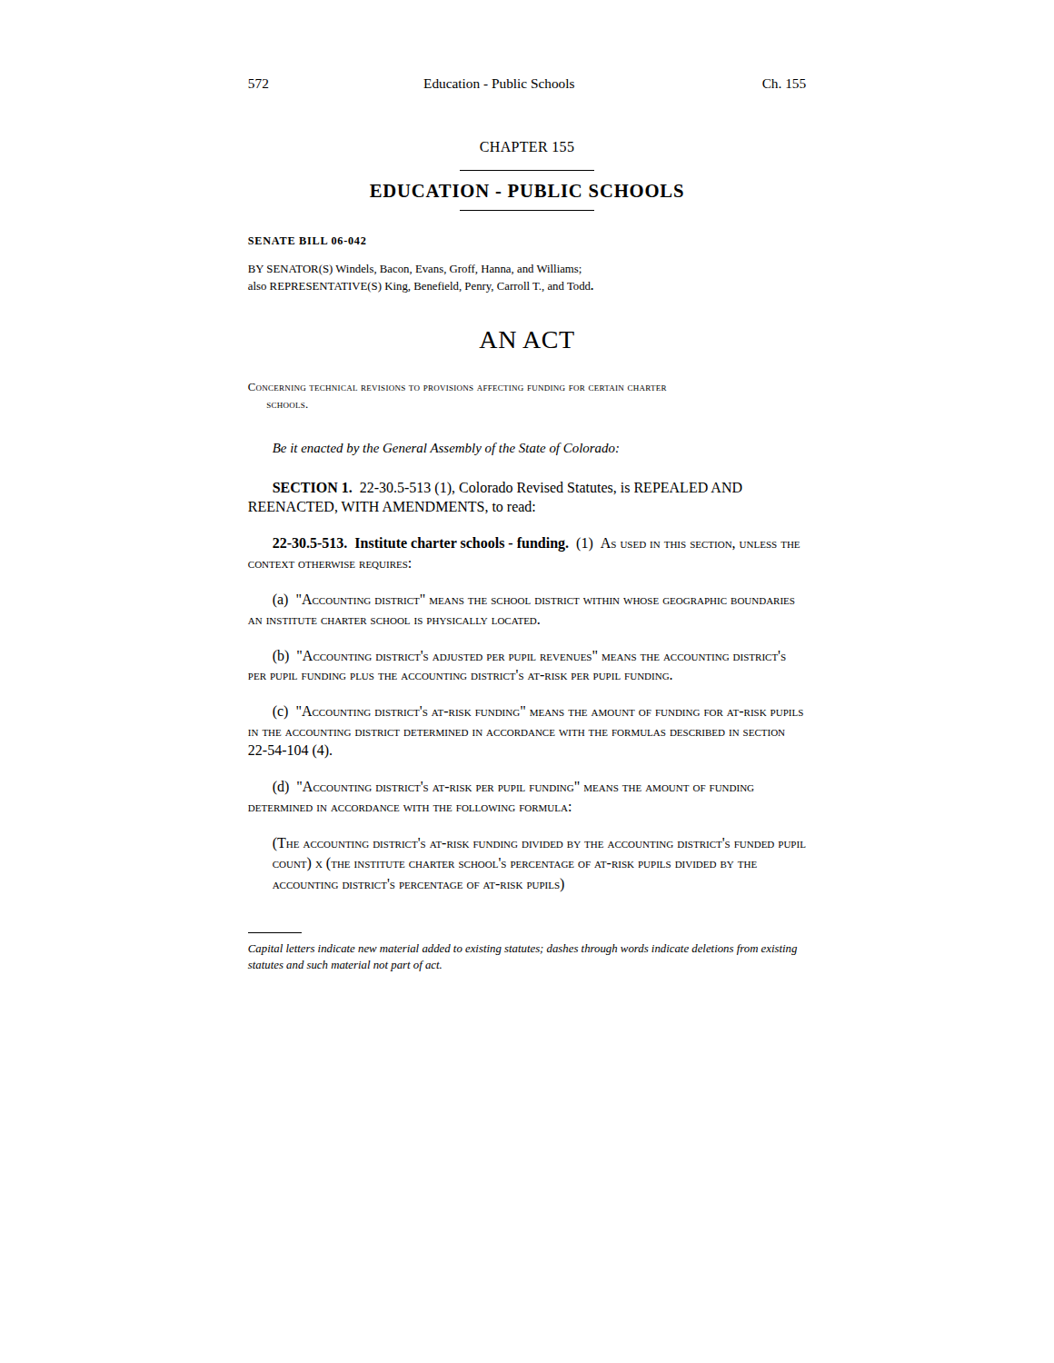572
Education - Public Schools
Ch. 155
CHAPTER 155
EDUCATION - PUBLIC SCHOOLS
SENATE BILL 06-042
BY SENATOR(S) Windels, Bacon, Evans, Groff, Hanna, and Williams;
also REPRESENTATIVE(S) King, Benefield, Penry, Carroll T., and Todd.
AN ACT
Concerning technical revisions to provisions affecting funding for certain charter schools.
Be it enacted by the General Assembly of the State of Colorado:
SECTION 1. 22-30.5-513 (1), Colorado Revised Statutes, is REPEALED AND REENACTED, WITH AMENDMENTS, to read:
22-30.5-513. Institute charter schools - funding. (1) As used in this section, unless the context otherwise requires:
(a) "Accounting district" means the school district within whose geographic boundaries an institute charter school is physically located.
(b) "Accounting district's adjusted per pupil revenues" means the accounting district's per pupil funding plus the accounting district's at-risk per pupil funding.
(c) "Accounting district's at-risk funding" means the amount of funding for at-risk pupils in the accounting district determined in accordance with the formulas described in section 22-54-104 (4).
(d) "Accounting district's at-risk per pupil funding" means the amount of funding determined in accordance with the following formula:
(The accounting district's at-risk funding divided by the accounting district's funded pupil count) x (the institute charter school's percentage of at-risk pupils divided by the accounting district's percentage of at-risk pupils)
Capital letters indicate new material added to existing statutes; dashes through words indicate deletions from existing statutes and such material not part of act.